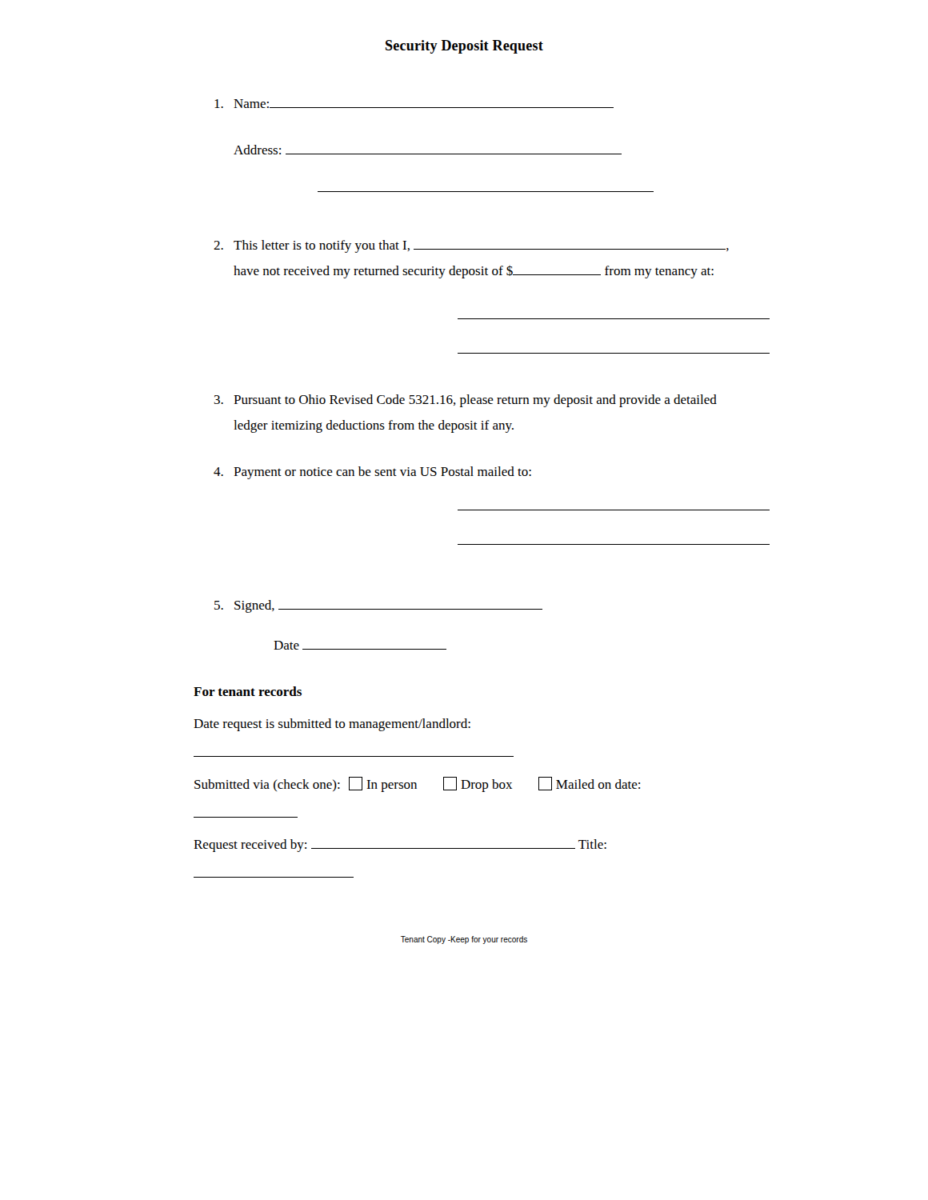Security Deposit Request
Name:
Address:
This letter is to notify you that I, , have not received my returned security deposit of $ from my tenancy at:
Pursuant to Ohio Revised Code 5321.16, please return my deposit and provide a detailed ledger itemizing deductions from the deposit if any.
Payment or notice can be sent via US Postal mailed to:
Signed,
Date
For tenant records
Date request is submitted to management/landlord:
Submitted via (check one): In person Drop box Mailed on date:
Request received by: Title:
Tenant Copy -Keep for your records